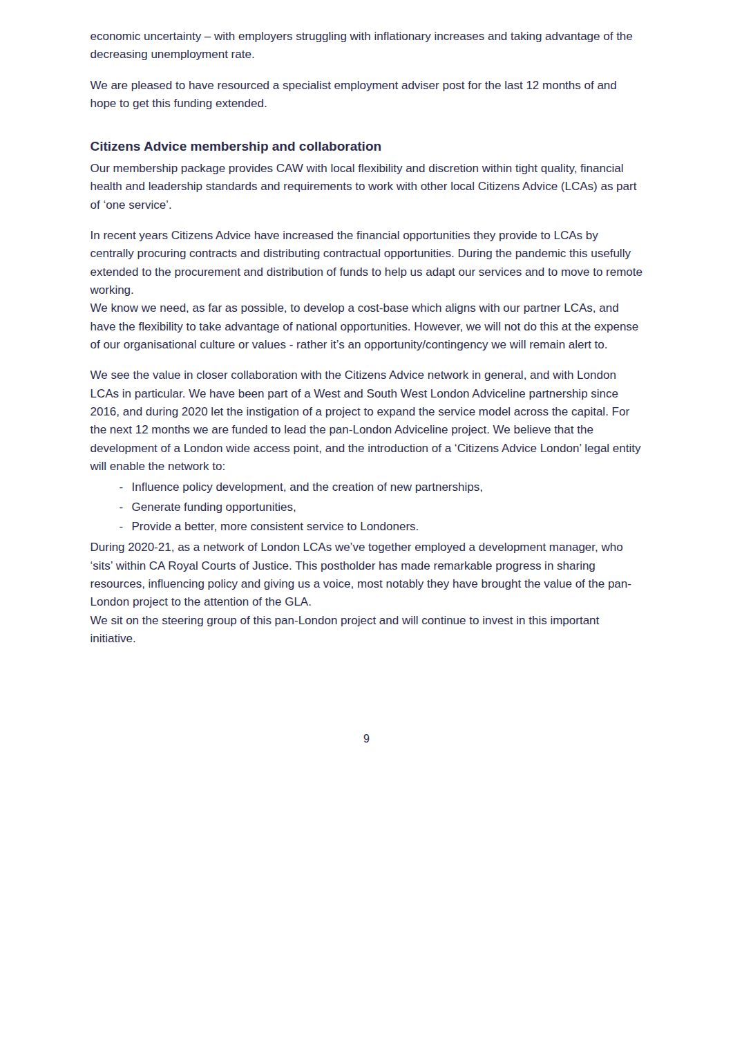economic uncertainty – with employers struggling with inflationary increases and taking advantage of the decreasing unemployment rate.
We are pleased to have resourced a specialist employment adviser post for the last 12 months of and hope to get this funding extended.
Citizens Advice membership and collaboration
Our membership package provides CAW with local flexibility and discretion within tight quality, financial health and leadership standards and requirements to work with other local Citizens Advice (LCAs) as part of ‘one service’.
In recent years Citizens Advice have increased the financial opportunities they provide to LCAs by centrally procuring contracts and distributing contractual opportunities. During the pandemic this usefully extended to the procurement and distribution of funds to help us adapt our services and to move to remote working.
We know we need, as far as possible, to develop a cost-base which aligns with our partner LCAs, and have the flexibility to take advantage of national opportunities. However, we will not do this at the expense of our organisational culture or values - rather it’s an opportunity/contingency we will remain alert to.
We see the value in closer collaboration with the Citizens Advice network in general, and with London LCAs in particular. We have been part of a West and South West London Adviceline partnership since 2016, and during 2020 let the instigation of a project to expand the service model across the capital. For the next 12 months we are funded to lead the pan-London Adviceline project. We believe that the development of a London wide access point, and the introduction of a ‘Citizens Advice London’ legal entity will enable the network to:
Influence policy development, and the creation of new partnerships,
Generate funding opportunities,
Provide a better, more consistent service to Londoners.
During 2020-21, as a network of London LCAs we’ve together employed a development manager, who ‘sits’ within CA Royal Courts of Justice. This postholder has made remarkable progress in sharing resources, influencing policy and giving us a voice, most notably they have brought the value of the pan-London project to the attention of the GLA.
We sit on the steering group of this pan-London project and will continue to invest in this important initiative.
9